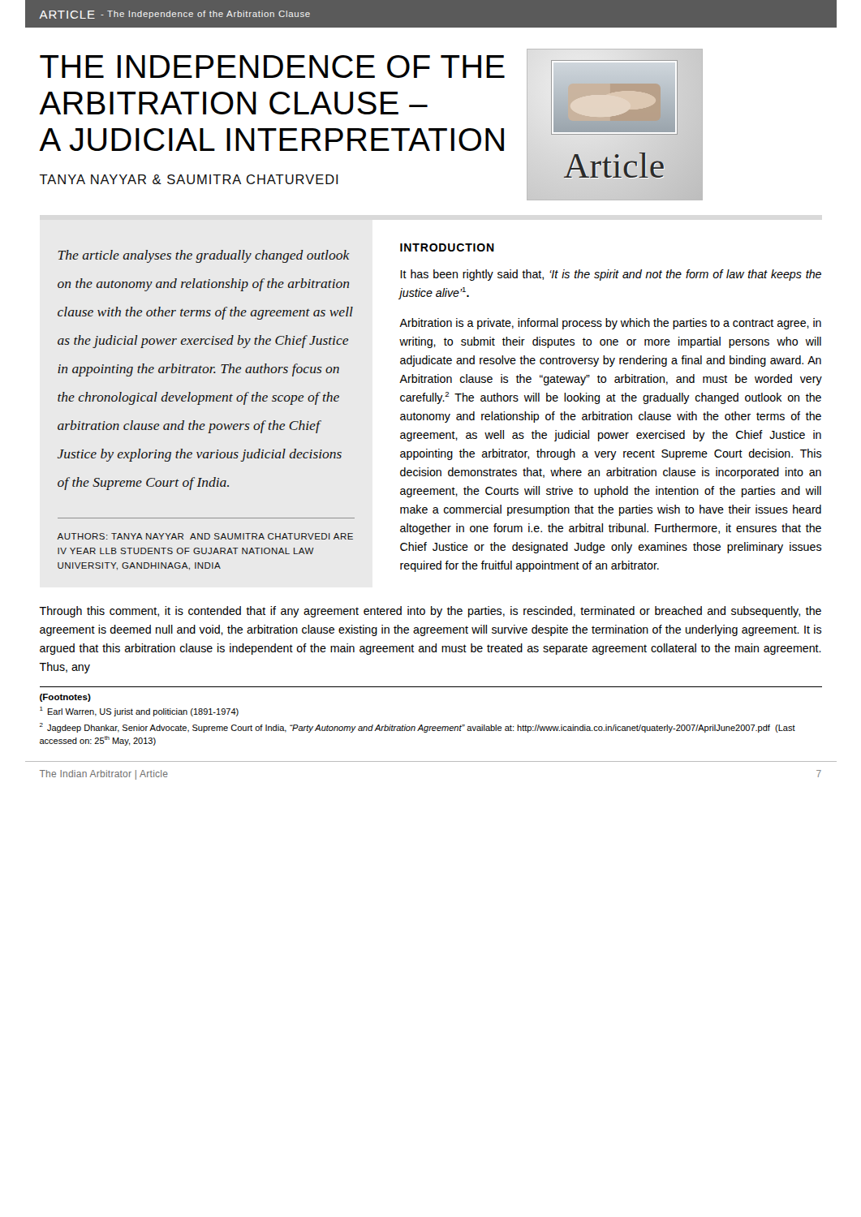ARTICLE - The Independence of the Arbitration Clause
THE INDEPENDENCE OF THE
ARBITRATION CLAUSE –
A JUDICIAL INTERPRETATION
TANYA NAYYAR & SAUMITRA CHATURVEDI
Article
The article analyses the gradually changed outlook on the autonomy and relationship of the arbitration clause with the other terms of the agreement as well as the judicial power exercised by the Chief Justice in appointing the arbitrator. The authors focus on the chronological development of the scope of the arbitration clause and the powers of the Chief Justice by exploring the various judicial decisions of the Supreme Court of India.
AUTHORS: TANYA NAYYAR AND SAUMITRA CHATURVEDI ARE IV YEAR LLB STUDENTS OF GUJARAT NATIONAL LAW UNIVERSITY, GANDHINAGA, INDIA
INTRODUCTION
It has been rightly said that, ‘It is the spirit and not the form of law that keeps the justice alive’1.
Arbitration is a private, informal process by which the parties to a contract agree, in writing, to submit their disputes to one or more impartial persons who will adjudicate and resolve the controversy by rendering a final and binding award. An Arbitration clause is the “gateway” to arbitration, and must be worded very carefully.2 The authors will be looking at the gradually changed outlook on the autonomy and relationship of the arbitration clause with the other terms of the agreement, as well as the judicial power exercised by the Chief Justice in appointing the arbitrator, through a very recent Supreme Court decision. This decision demonstrates that, where an arbitration clause is incorporated into an agreement, the Courts will strive to uphold the intention of the parties and will make a commercial presumption that the parties wish to have their issues heard altogether in one forum i.e. the arbitral tribunal. Furthermore, it ensures that the Chief Justice or the designated Judge only examines those preliminary issues required for the fruitful appointment of an arbitrator.
Through this comment, it is contended that if any agreement entered into by the parties, is rescinded, terminated or breached and subsequently, the agreement is deemed null and void, the arbitration clause existing in the agreement will survive despite the termination of the underlying agreement. It is argued that this arbitration clause is independent of the main agreement and must be treated as separate agreement collateral to the main agreement. Thus, any
(Footnotes)
1 Earl Warren, US jurist and politician (1891-1974)
2 Jagdeep Dhankar, Senior Advocate, Supreme Court of India, “Party Autonomy and Arbitration Agreement” available at: http://www.icaindia.co.in/icanet/quaterly-2007/AprilJune2007.pdf (Last accessed on: 25th May, 2013)
The Indian Arbitrator | Article
7